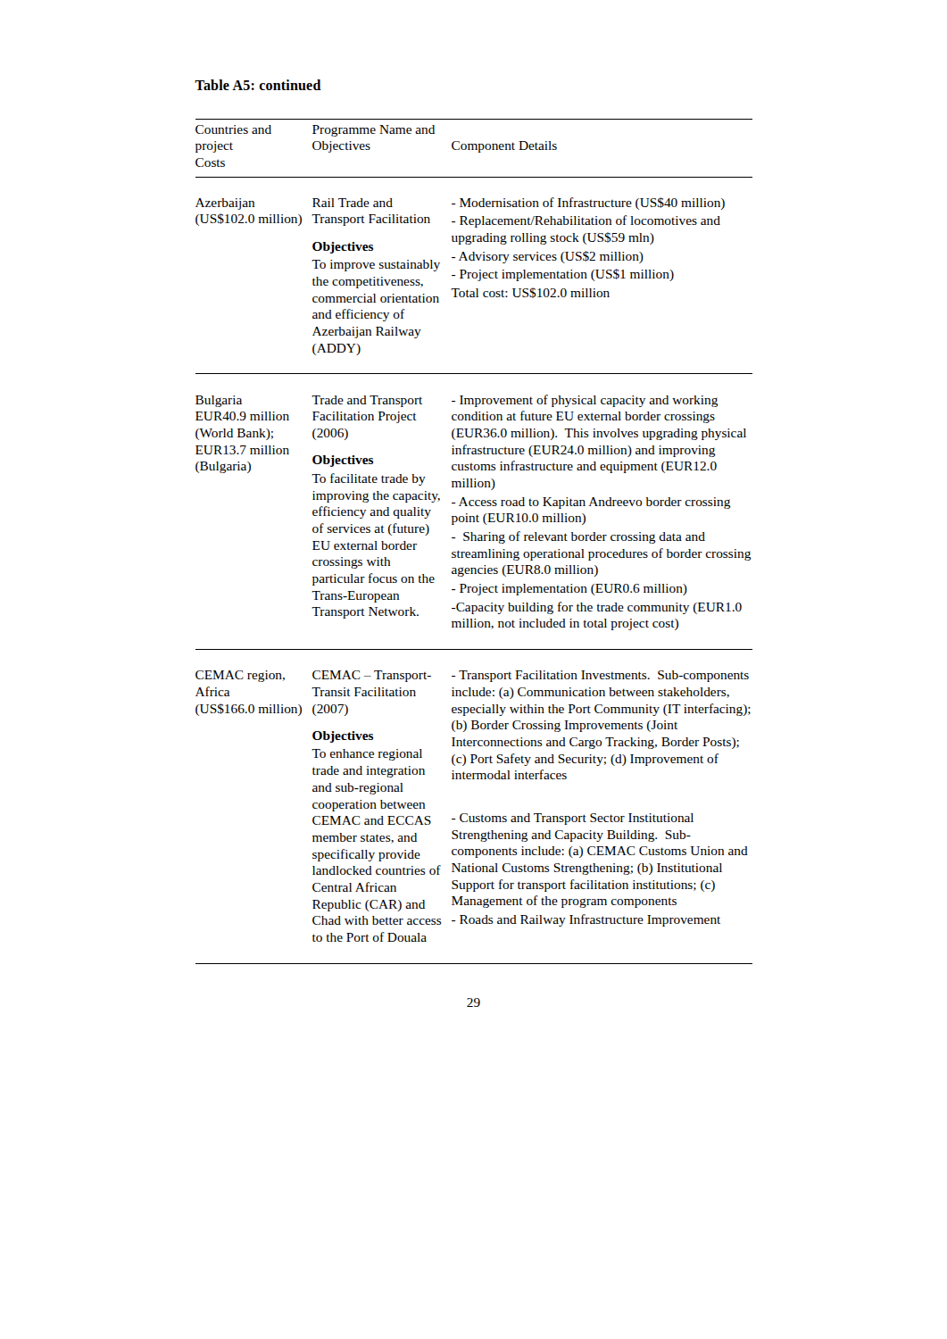Table A5: continued
| Countries and project Costs | Programme Name and Objectives | Component Details |
| --- | --- | --- |
| Azerbaijan (US$102.0 million) | Rail Trade and Transport Facilitation Objectives To improve sustainably the competitiveness, commercial orientation and efficiency of Azerbaijan Railway (ADDY) | - Modernisation of Infrastructure (US$40 million) - Replacement/Rehabilitation of locomotives and upgrading rolling stock (US$59 mln) - Advisory services (US$2 million) - Project implementation (US$1 million) Total cost: US$102.0 million |
| Bulgaria EUR40.9 million (World Bank); EUR13.7 million (Bulgaria) | Trade and Transport Facilitation Project (2006) Objectives To facilitate trade by improving the capacity, efficiency and quality of services at (future) EU external border crossings with particular focus on the Trans-European Transport Network. | - Improvement of physical capacity and working condition at future EU external border crossings (EUR36.0 million). This involves upgrading physical infrastructure (EUR24.0 million) and improving customs infrastructure and equipment (EUR12.0 million) - Access road to Kapitan Andreevo border crossing point (EUR10.0 million) - Sharing of relevant border crossing data and streamlining operational procedures of border crossing agencies (EUR8.0 million) - Project implementation (EUR0.6 million) -Capacity building for the trade community (EUR1.0 million, not included in total project cost) |
| CEMAC region, Africa (US$166.0 million) | CEMAC – Transport-Transit Facilitation (2007) Objectives To enhance regional trade and integration and sub-regional cooperation between CEMAC and ECCAS member states, and specifically provide landlocked countries of Central African Republic (CAR) and Chad with better access to the Port of Douala | - Transport Facilitation Investments. Sub-components include: (a) Communication between stakeholders, especially within the Port Community (IT interfacing); (b) Border Crossing Improvements (Joint Interconnections and Cargo Tracking, Border Posts); (c) Port Safety and Security; (d) Improvement of intermodal interfaces - Customs and Transport Sector Institutional Strengthening and Capacity Building. Sub-components include: (a) CEMAC Customs Union and National Customs Strengthening; (b) Institutional Support for transport facilitation institutions; (c) Management of the program components - Roads and Railway Infrastructure Improvement |
29